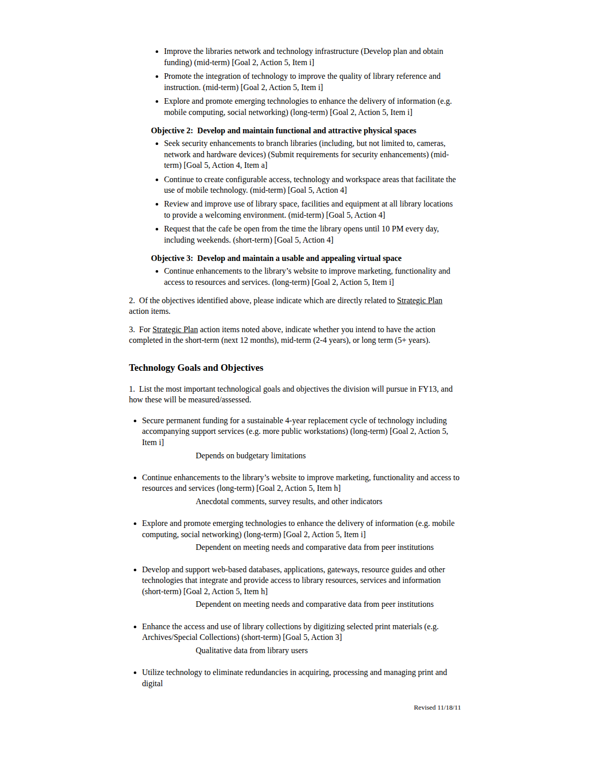Improve the libraries network and technology infrastructure (Develop plan and obtain funding) (mid-term) [Goal 2, Action 5, Item i]
Promote the integration of technology to improve the quality of library reference and instruction. (mid-term) [Goal 2, Action 5, Item i]
Explore and promote emerging technologies to enhance the delivery of information (e.g. mobile computing, social networking) (long-term) [Goal 2, Action 5, Item i]
Objective 2: Develop and maintain functional and attractive physical spaces
Seek security enhancements to branch libraries (including, but not limited to, cameras, network and hardware devices) (Submit requirements for security enhancements) (mid-term) [Goal 5, Action 4, Item a]
Continue to create configurable access, technology and workspace areas that facilitate the use of mobile technology. (mid-term) [Goal 5, Action 4]
Review and improve use of library space, facilities and equipment at all library locations to provide a welcoming environment. (mid-term) [Goal 5, Action 4]
Request that the cafe be open from the time the library opens until 10 PM every day, including weekends. (short-term) [Goal 5, Action 4]
Objective 3: Develop and maintain a usable and appealing virtual space
Continue enhancements to the library’s website to improve marketing, functionality and access to resources and services. (long-term) [Goal 2, Action 5, Item i]
2. Of the objectives identified above, please indicate which are directly related to Strategic Plan action items.
3. For Strategic Plan action items noted above, indicate whether you intend to have the action completed in the short-term (next 12 months), mid-term (2-4 years), or long term (5+ years).
Technology Goals and Objectives
1. List the most important technological goals and objectives the division will pursue in FY13, and how these will be measured/assessed.
Secure permanent funding for a sustainable 4-year replacement cycle of technology including accompanying support services (e.g. more public workstations) (long-term) [Goal 2, Action 5, Item i] Depends on budgetary limitations
Continue enhancements to the library’s website to improve marketing, functionality and access to resources and services (long-term) [Goal 2, Action 5, Item h] Anecdotal comments, survey results, and other indicators
Explore and promote emerging technologies to enhance the delivery of information (e.g. mobile computing, social networking) (long-term) [Goal 2, Action 5, Item i] Dependent on meeting needs and comparative data from peer institutions
Develop and support web-based databases, applications, gateways, resource guides and other technologies that integrate and provide access to library resources, services and information (short-term) [Goal 2, Action 5, Item h] Dependent on meeting needs and comparative data from peer institutions
Enhance the access and use of library collections by digitizing selected print materials (e.g. Archives/Special Collections) (short-term) [Goal 5, Action 3] Qualitative data from library users
Utilize technology to eliminate redundancies in acquiring, processing and managing print and digital
Revised 11/18/11